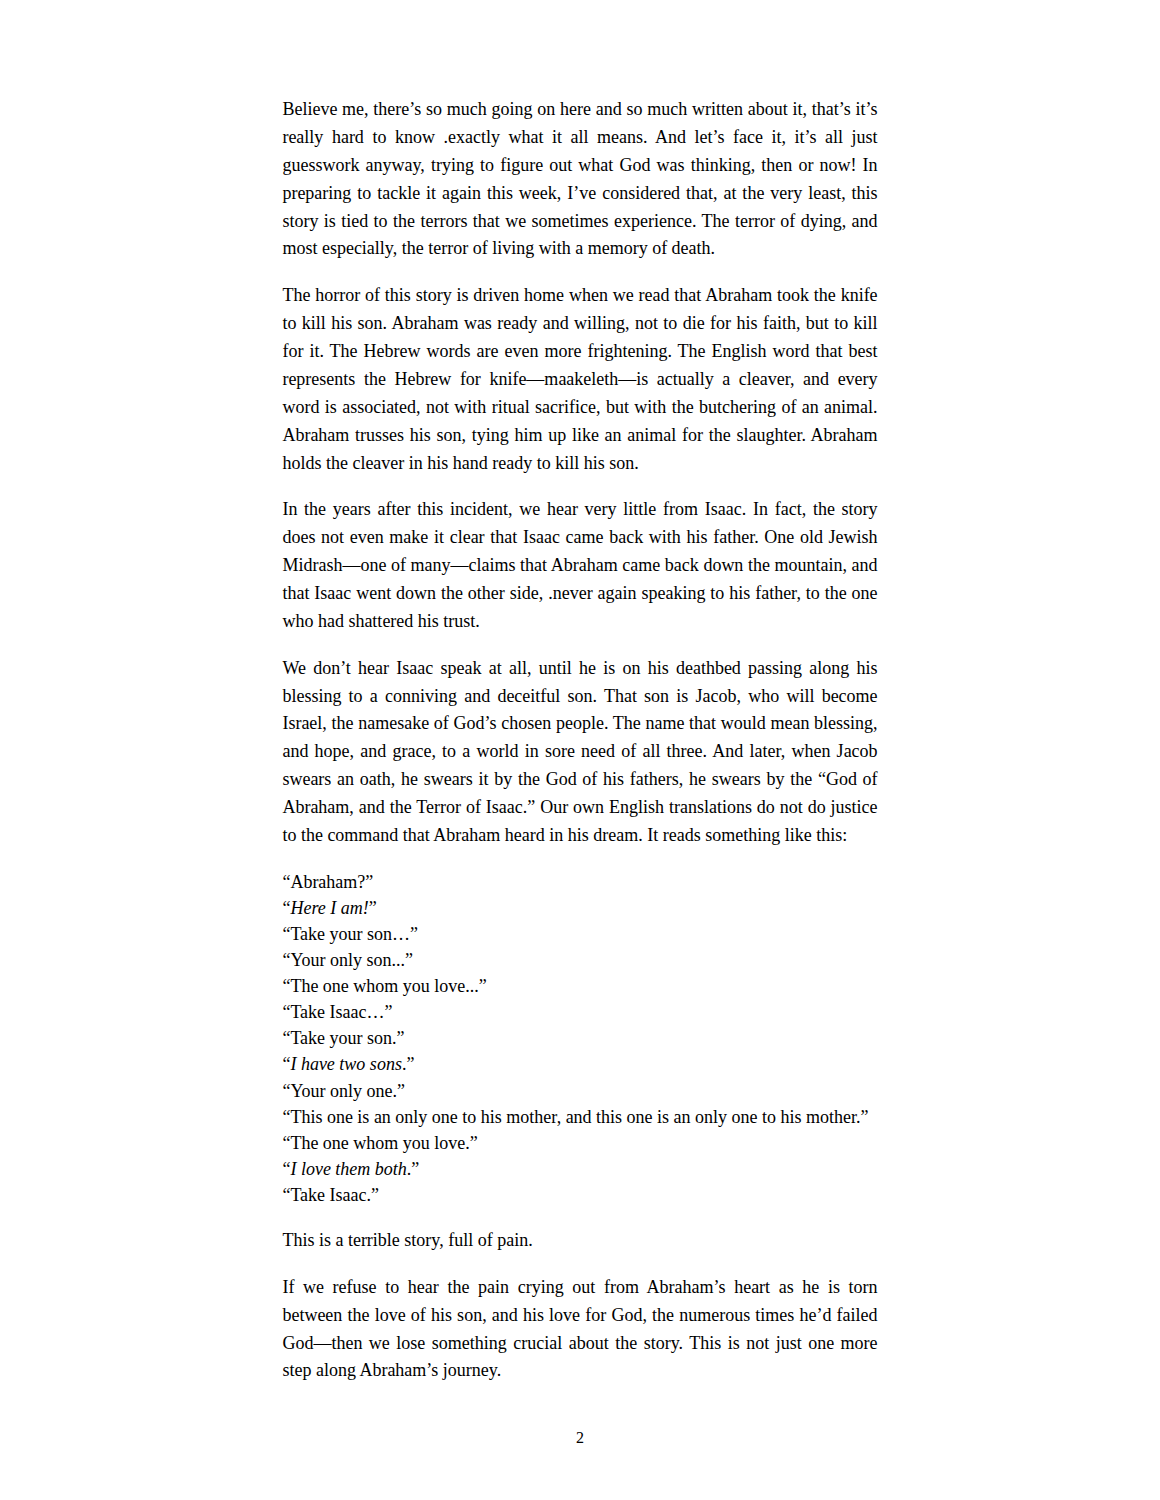Believe me, there’s so much going on here and so much written about it, that’s it’s really hard to know .exactly what it all means. And let’s face it, it’s all just guesswork anyway, trying to figure out what God was thinking, then or now! In preparing to tackle it again this week, I’ve considered that, at the very least, this story is tied to the terrors that we sometimes experience. The terror of dying, and most especially, the terror of living with a memory of death.
The horror of this story is driven home when we read that Abraham took the knife to kill his son. Abraham was ready and willing, not to die for his faith, but to kill for it. The Hebrew words are even more frightening. The English word that best represents the Hebrew for knife—maakeleth—is actually a cleaver, and every word is associated, not with ritual sacrifice, but with the butchering of an animal. Abraham trusses his son, tying him up like an animal for the slaughter. Abraham holds the cleaver in his hand ready to kill his son.
In the years after this incident, we hear very little from Isaac. In fact, the story does not even make it clear that Isaac came back with his father. One old Jewish Midrash—one of many—claims that Abraham came back down the mountain, and that Isaac went down the other side, .never again speaking to his father, to the one who had shattered his trust.
We don’t hear Isaac speak at all, until he is on his deathbed passing along his blessing to a conniving and deceitful son. That son is Jacob, who will become Israel, the namesake of God’s chosen people. The name that would mean blessing, and hope, and grace, to a world in sore need of all three. And later, when Jacob swears an oath, he swears it by the God of his fathers, he swears by the “God of Abraham, and the Terror of Isaac.” Our own English translations do not do justice to the command that Abraham heard in his dream. It reads something like this:
“Abraham?” “Here I am!” “Take your son…” “Your only son...” “The one whom you love...” “Take Isaac…” “Take your son.” “I have two sons.” “Your only one.” “This one is an only one to his mother, and this one is an only one to his mother.” “The one whom you love.” “I love them both.” “Take Isaac.”
This is a terrible story, full of pain.
If we refuse to hear the pain crying out from Abraham’s heart as he is torn between the love of his son, and his love for God, the numerous times he’d failed God—then we lose something crucial about the story. This is not just one more step along Abraham’s journey.
2